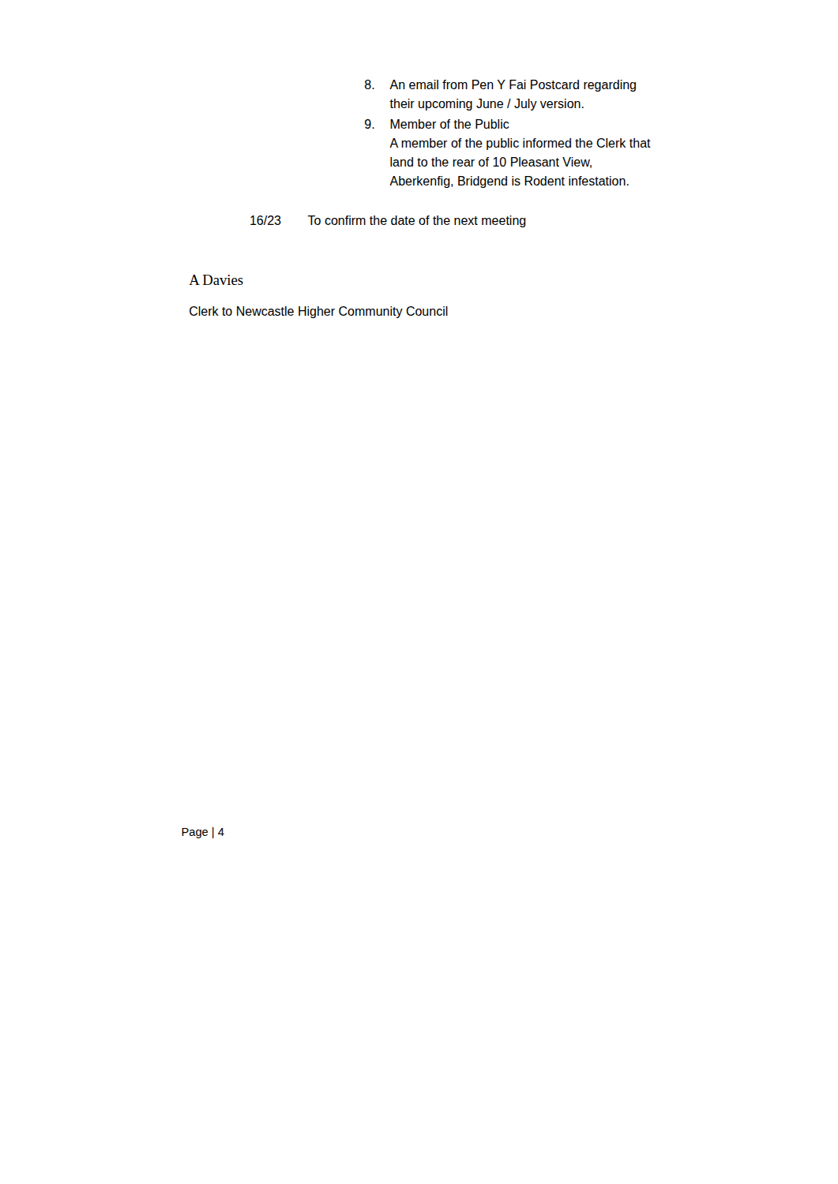An email from Pen Y Fai Postcard regarding their upcoming June / July version.
Member of the Public
A member of the public informed the Clerk that land to the rear of 10 Pleasant View, Aberkenfig, Bridgend is Rodent infestation.
16/23 To confirm the date of the next meeting
A Davies
Clerk to Newcastle Higher Community Council
Page | 4